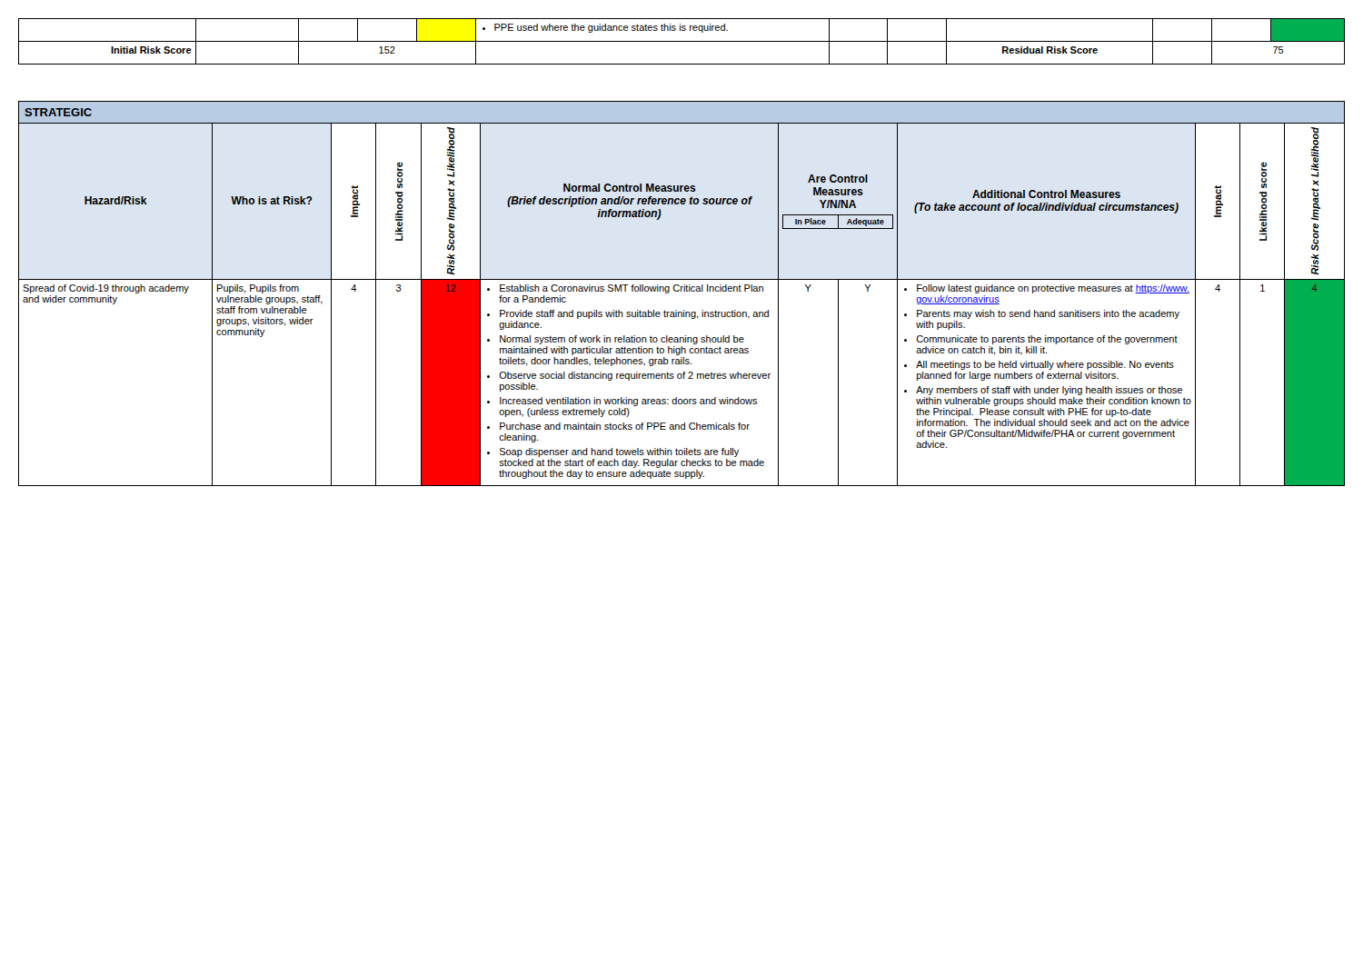| | | | | | PPE used where the guidance states this is required. | | | | | | |
| Initial Risk Score | | 152 | | | | Residual Risk Score | | 75 |
| STRATEGIC |
| Hazard/Risk | Who is at Risk? | Impact | Likelihood score | Risk Score Impact x Likelihood | Normal Control Measures (Brief description and/or reference to source of information) | Are Control Measures Y/N/NA / In Place / Adequate / | Additional Control Measures (To take account of local/individual circumstances) | Impact | Likelihood score | Risk Score Impact x Likelihood |
| Spread of Covid-19 through academy and wider community | Pupils, Pupils from vulnerable groups, staff, staff from vulnerable groups, visitors, wider community | 4 | 3 | 12 | Establish a Coronavirus SMT following Critical Incident Plan for a Pandemic Provide staff and pupils with suitable training, instruction, and guidance. Normal system of work in relation to cleaning should be maintained with particular attention to high contact areas toilets, door handles, telephones, grab rails. Observe social distancing requirements of 2 metres wherever possible. Increased ventilation in working areas: doors and windows open, (unless extremely cold) Purchase and maintain stocks of PPE and Chemicals for cleaning. Soap dispenser and hand towels within toilets are fully stocked at the start of each day. Regular checks to be made throughout the day to ensure adequate supply. | Y | Y | Follow latest guidance on protective measures at https://www.gov.uk/coronavirus Parents may wish to send hand sanitisers into the academy with pupils. Communicate to parents the importance of the government advice on catch it, bin it, kill it. All meetings to be held virtually where possible. No events planned for large numbers of external visitors. Any members of staff with under lying health issues or those within vulnerable groups should make their condition known to the Principal. Please consult with PHE for up-to-date information. The individual should seek and act on the advice of their GP/Consultant/Midwife/PHA or current government advice. | 4 | 1 | 4 |